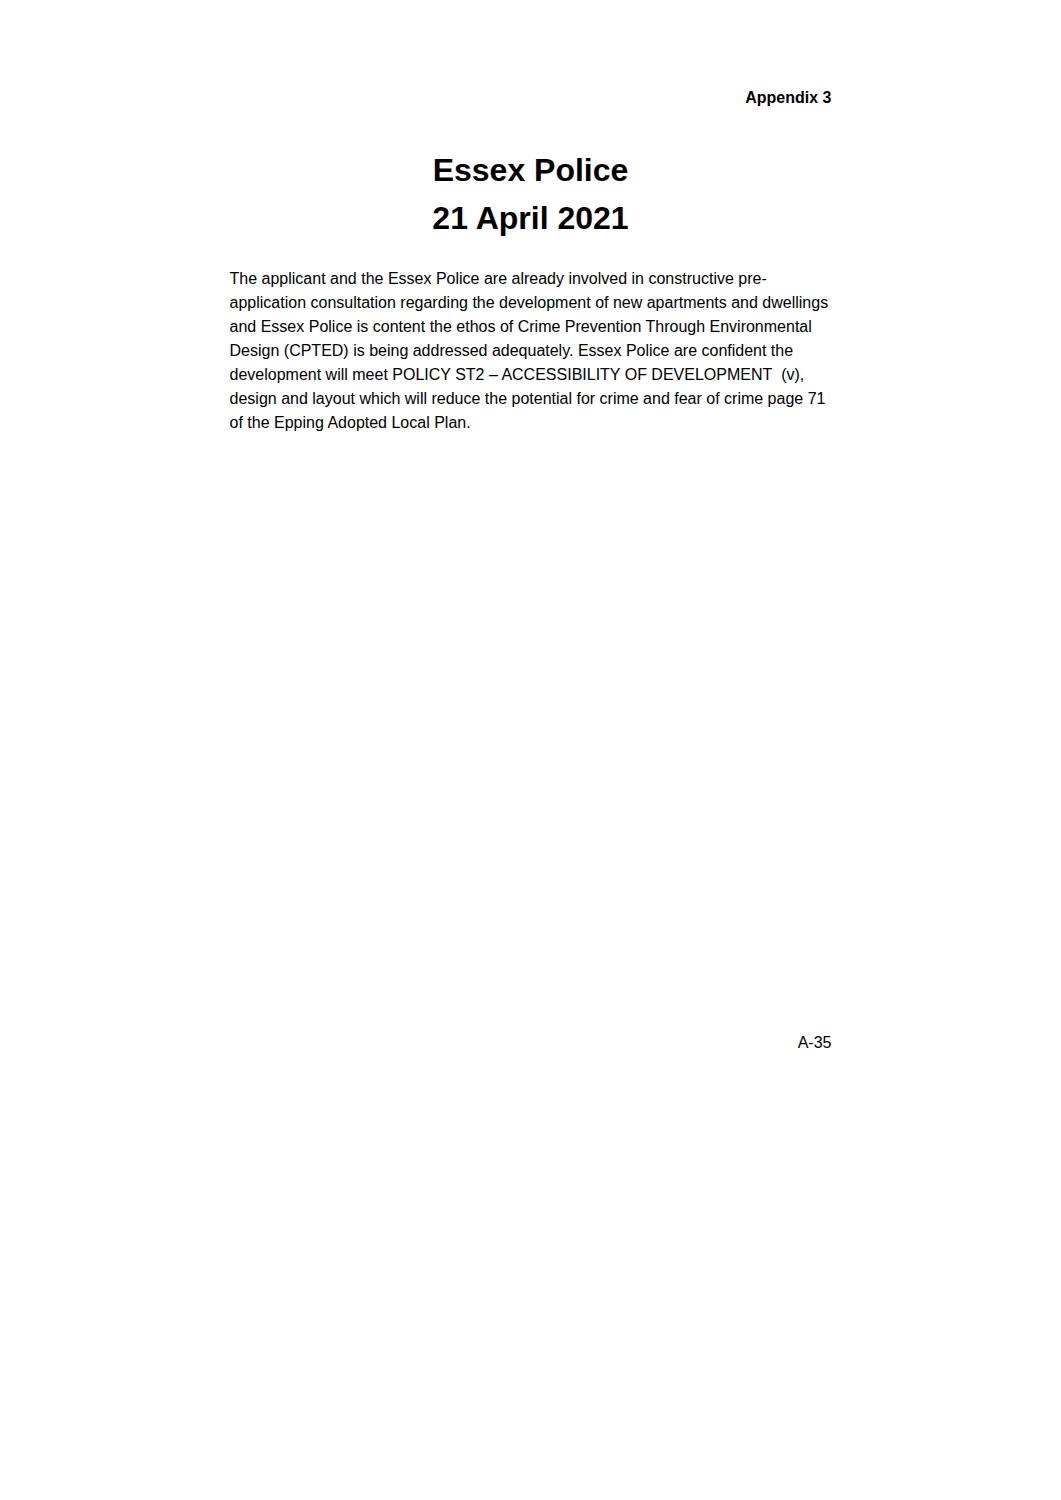Appendix 3
Essex Police 21 April 2021
The applicant and the Essex Police are already involved in constructive pre-application consultation regarding the development of new apartments and dwellings and Essex Police is content the ethos of Crime Prevention Through Environmental Design (CPTED) is being addressed adequately. Essex Police are confident the development will meet POLICY ST2 – ACCESSIBILITY OF DEVELOPMENT (v), design and layout which will reduce the potential for crime and fear of crime page 71 of the Epping Adopted Local Plan.
A-35